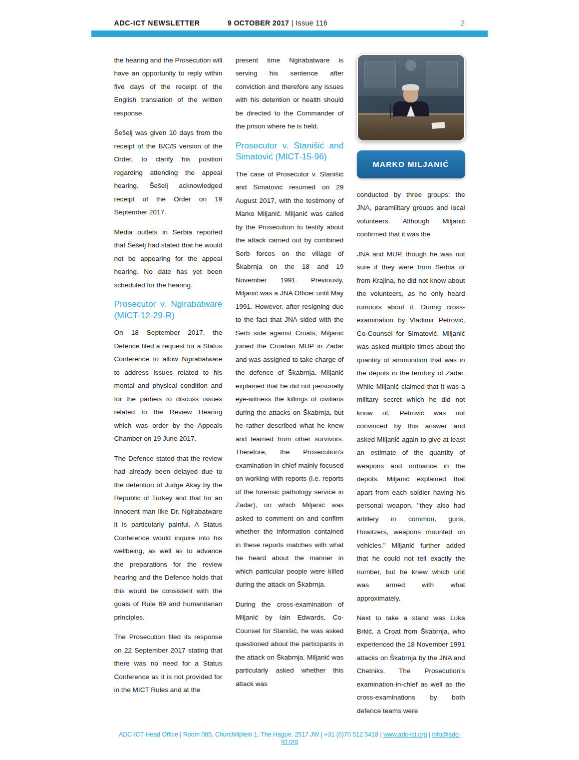ADC-ICT NEWSLETTER 9 OCTOBER 2017 | Issue 116 2
the hearing and the Prosecution will have an opportunity to reply within five days of the receipt of the English translation of the written response.
Šešelj was given 10 days from the receipt of the B/C/S version of the Order, to clarify his position regarding attending the appeal hearing. Šešelj acknowledged receipt of the Order on 19 September 2017.
Media outlets in Serbia reported that Šešelj had stated that he would not be appearing for the appeal hearing. No date has yet been scheduled for the hearing.
Prosecutor v. Ngirabatware (MICT-12-29-R)
On 18 September 2017, the Defence filed a request for a Status Conference to allow Ngirabatware to address issues related to his mental and physical condition and for the partieis to discuss issues related to the Review Hearing which was order by the Appeals Chamber on 19 June 2017.
The Defence stated that the review had already been delayed due to the detention of Judge Akay by the Republic of Turkey and that for an innocent man like Dr. Ngirabatware it is particularly painful. A Status Conference would inquire into his wellbeing, as well as to advance the preparations for the review hearing and the Defence holds that this would be consistent with the goals of Rule 69 and humanitarian principles.
The Prosecution filed its response on 22 September 2017 stating that there was no need for a Status Conference as it is not provided for in the MICT Rules and at the
present time Ngirabatware is serving his sentence after conviction and therefore any issues with his detention or health should be directed to the Commander of the prison where he is held.
Prosecutor v. Stanišić and Simatović (MICT-15-96)
The case of Prosecutor v. Stanišić and Simatović resumed on 29 August 2017, with the testimony of Marko Miljanić. Miljanić was called by the Prosecution to testify about the attack carried out by combined Serb forces on the village of Škabrnja on the 18 and 19 November 1991. Previously, Miljanić was a JNA Officer until May 1991. However, after resigning due to the fact that JNA sided with the Serb side against Croats, Miljanić joined the Croatian MUP in Zadar and was assigned to take charge of the defence of Škabrnja. Miljanić explained that he did not personally eye-witness the killings of civilians during the attacks on Škabrnja, but he rather described what he knew and learned from other survivors. Therefore, the Prosecution's examination-in-chief mainly focused on working with reports (i.e. reports of the forensic pathology service in Zadar), on which Miljanić was asked to comment on and confirm whether the information contained in these reports matches with what he heard about the manner in which particular people were killed during the attack on Škabrnja.
During the cross-examination of Miljanić by Iain Edwards, Co-Counsel for Stanišić, he was asked questioned about the participants in the attack on Škabrnja. Miljanić was particularly asked whether this attack was
MARKO MILJANIĆ
conducted by three groups: the JNA, paramilitary groups and local volunteers. Although Miljanić confirmed that it was the
JNA and MUP, though he was not sure if they were from Serbia or from Krajina, he did not know about the volunteers, as he only heard rumours about it. During cross-examination by Vladimir Petrović, Co-Counsel for Simatović, Miljanić was asked multiple times about the quantity of ammunition that was in the depots in the territory of Zadar. While Miljanić claimed that it was a military secret which he did not know of, Petrović was not convinced by this answer and asked Miljanić again to give at least an estimate of the quantity of weapons and ordnance in the depots. Miljanić explained that apart from each soldier having his personal weapon, "they also had artillery in common, guns, Howitzers, weapons mounted on vehicles." Miljanić further added that he could not tell exactly the number, but he knew which unit was armed with what approximately.
Next to take a stand was Luka Brkić, a Croat from Škabrnja, who experienced the 18 November 1991 attacks on Škabrnja by the JNA and Chetniks. The Prosecution's examination-in-chief as well as the cross-examinations by both defence teams were
ADC-ICT Head Office | Room 085, Churchillplein 1, The Hague, 2517 JW | +31 (0)70 512 5418 | www.adc-ict.org | info@adc-ict.org